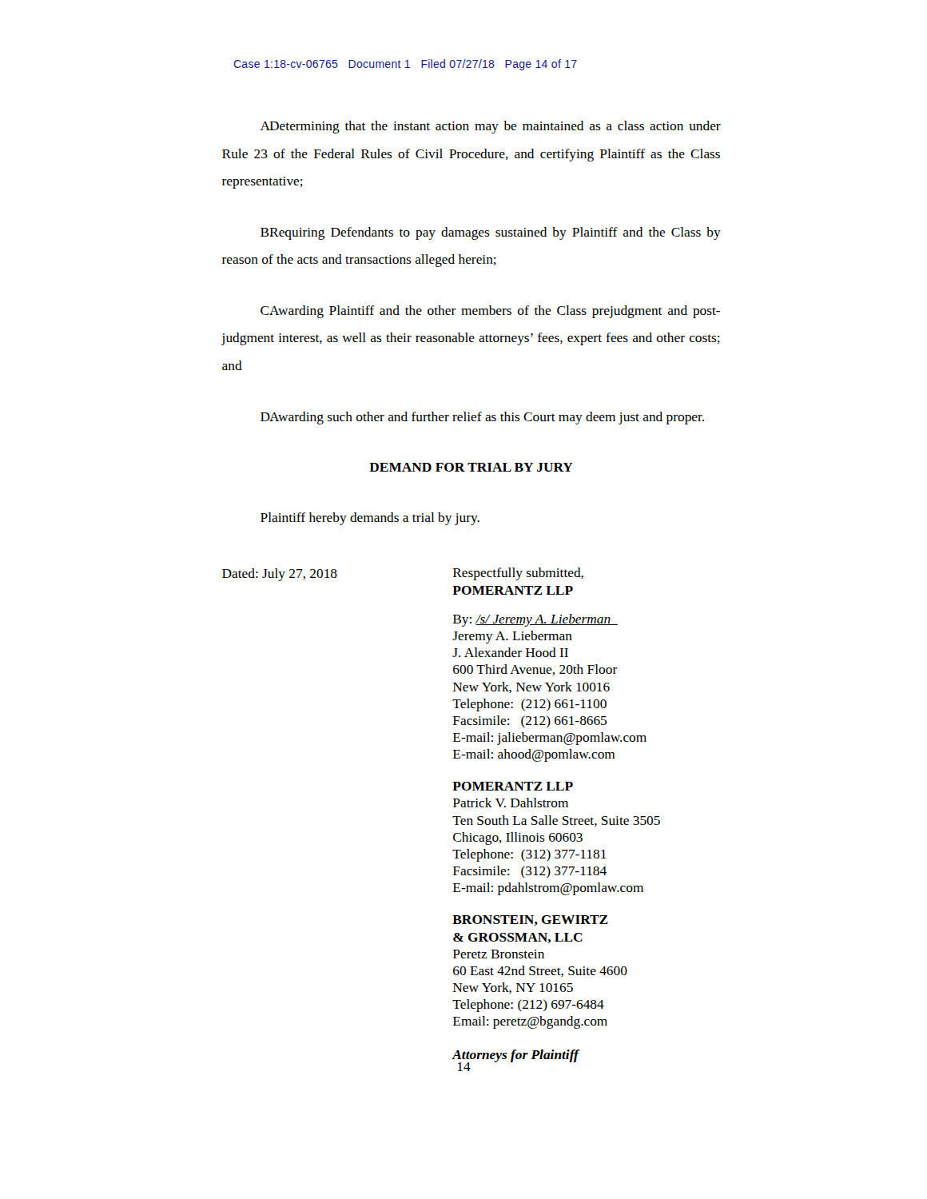Case 1:18-cv-06765 Document 1 Filed 07/27/18 Page 14 of 17
A. Determining that the instant action may be maintained as a class action under Rule 23 of the Federal Rules of Civil Procedure, and certifying Plaintiff as the Class representative;
B. Requiring Defendants to pay damages sustained by Plaintiff and the Class by reason of the acts and transactions alleged herein;
C. Awarding Plaintiff and the other members of the Class prejudgment and post- judgment interest, as well as their reasonable attorneys’ fees, expert fees and other costs; and
D. Awarding such other and further relief as this Court may deem just and proper.
DEMAND FOR TRIAL BY JURY
Plaintiff hereby demands a trial by jury.
Dated: July 27, 2018
Respectfully submitted,
POMERANTZ LLP
By: /s/ Jeremy A. Lieberman
Jeremy A. Lieberman
J. Alexander Hood II
600 Third Avenue, 20th Floor
New York, New York 10016
Telephone: (212) 661-1100
Facsimile: (212) 661-8665
E-mail: jalieberman@pomlaw.com
E-mail: ahood@pomlaw.com
POMERANTZ LLP
Patrick V. Dahlstrom
Ten South La Salle Street, Suite 3505
Chicago, Illinois 60603
Telephone: (312) 377-1181
Facsimile: (312) 377-1184
E-mail: pdahlstrom@pomlaw.com
BRONSTEIN, GEWIRTZ
& GROSSMAN, LLC
Peretz Bronstein
60 East 42nd Street, Suite 4600
New York, NY 10165
Telephone: (212) 697-6484
Email: peretz@bgandg.com
Attorneys for Plaintiff
14